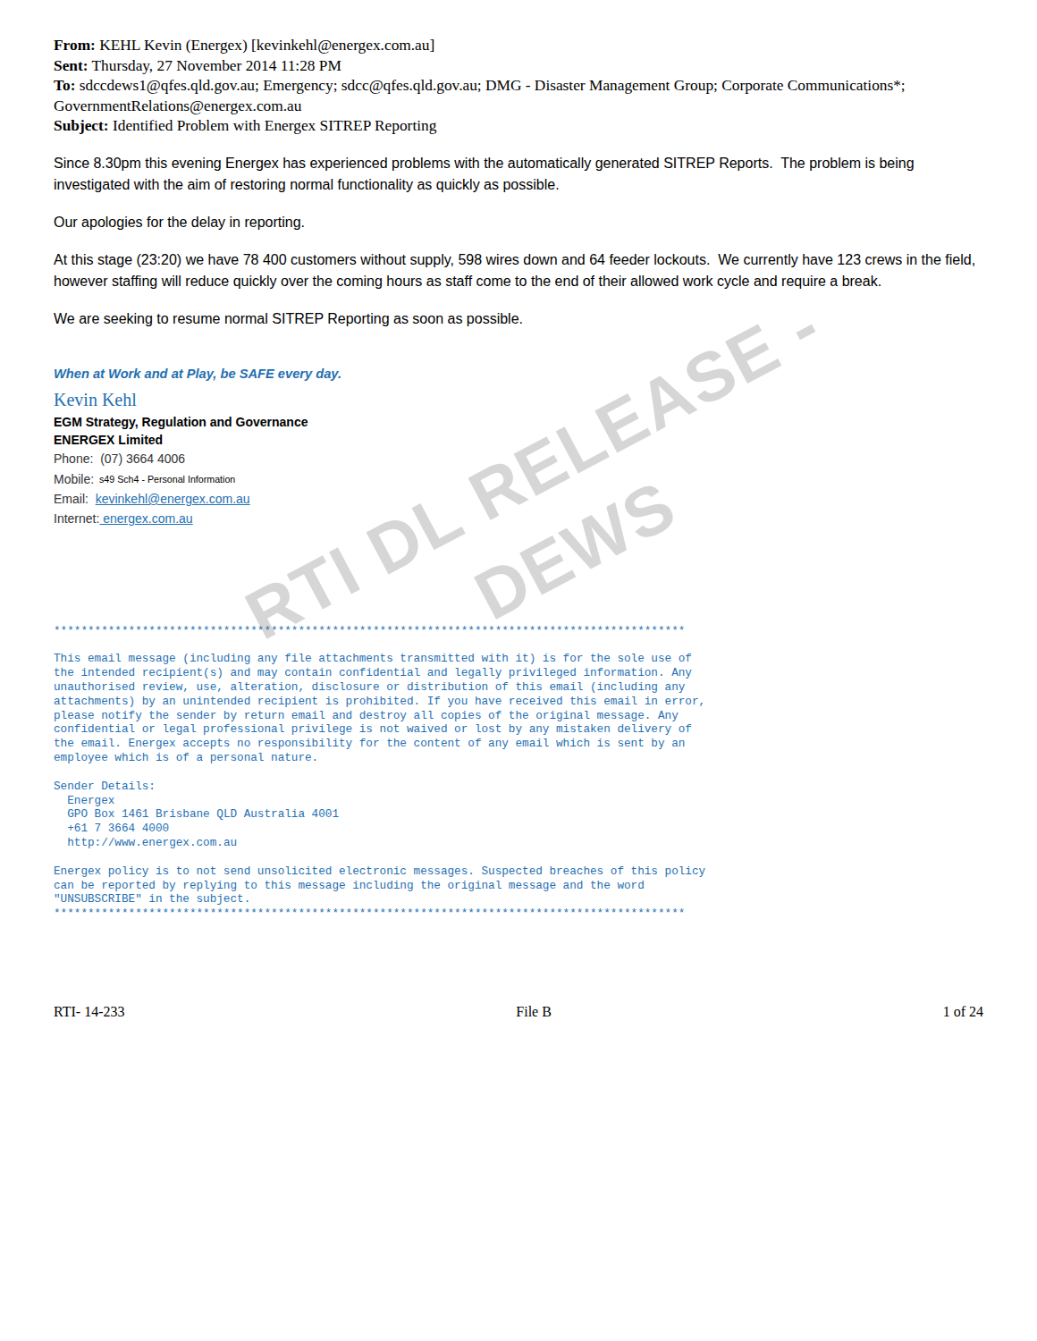RTI DL RELEASE - DEWS
From: KEHL Kevin (Energex) [kevinkehl@energex.com.au]
Sent: Thursday, 27 November 2014 11:28 PM
To: sdccdews1@qfes.qld.gov.au; Emergency; sdcc@qfes.qld.gov.au; DMG - Disaster Management Group; Corporate Communications*; GovernmentRelations@energex.com.au
Subject: Identified Problem with Energex SITREP Reporting
Since 8.30pm this evening Energex has experienced problems with the automatically generated SITREP Reports. The problem is being investigated with the aim of restoring normal functionality as quickly as possible.
Our apologies for the delay in reporting.
At this stage (23:20) we have 78 400 customers without supply, 598 wires down and 64 feeder lockouts. We currently have 123 crews in the field, however staffing will reduce quickly over the coming hours as staff come to the end of their allowed work cycle and require a break.
We are seeking to resume normal SITREP Reporting as soon as possible.
When at Work and at Play, be SAFE every day.
Kevin Kehl
EGM Strategy, Regulation and Governance
ENERGEX Limited
Phone: (07) 3664 4006
Mobile: s49 Sch4 - Personal Information
Email: kevinkehl@energex.com.au
Internet: energex.com.au
*********************************************************************************************
This email message (including any file attachments transmitted with it) is for the sole use of the intended recipient(s) and may contain confidential and legally privileged information. Any unauthorised review, use, alteration, disclosure or distribution of this email (including any attachments) by an unintended recipient is prohibited. If you have received this email in error, please notify the sender by return email and destroy all copies of the original message. Any confidential or legal professional privilege is not waived or lost by any mistaken delivery of the email. Energex accepts no responsibility for the content of any email which is sent by an employee which is of a personal nature. Sender Details: Energex GPO Box 1461 Brisbane QLD Australia 4001 +61 7 3664 4000 http://www.energex.com.au Energex policy is to not send unsolicited electronic messages. Suspected breaches of this policy can be reported by replying to this message including the original message and the word "UNSUBSCRIBE" in the subject.
*********************************************************************************************
RTI- 14-233
File B
1 of 24